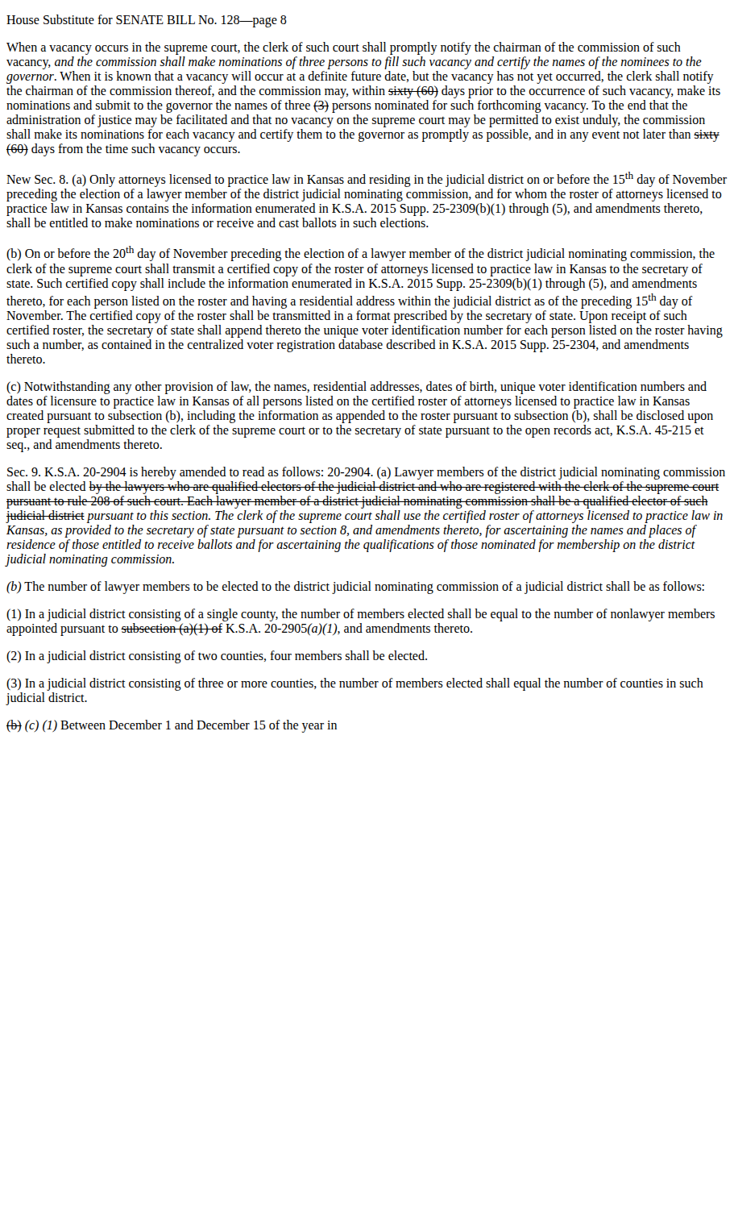House Substitute for SENATE BILL No. 128—page 8
When a vacancy occurs in the supreme court, the clerk of such court shall promptly notify the chairman of the commission of such vacancy, and the commission shall make nominations of three persons to fill such vacancy and certify the names of the nominees to the governor. When it is known that a vacancy will occur at a definite future date, but the vacancy has not yet occurred, the clerk shall notify the chairman of the commission thereof, and the commission may, within sixty (60) days prior to the occurrence of such vacancy, make its nominations and submit to the governor the names of three (3) persons nominated for such forthcoming vacancy. To the end that the administration of justice may be facilitated and that no vacancy on the supreme court may be permitted to exist unduly, the commission shall make its nominations for each vacancy and certify them to the governor as promptly as possible, and in any event not later than sixty (60) days from the time such vacancy occurs.
New Sec. 8. (a) Only attorneys licensed to practice law in Kansas and residing in the judicial district on or before the 15th day of November preceding the election of a lawyer member of the district judicial nominating commission, and for whom the roster of attorneys licensed to practice law in Kansas contains the information enumerated in K.S.A. 2015 Supp. 25-2309(b)(1) through (5), and amendments thereto, shall be entitled to make nominations or receive and cast ballots in such elections.
(b) On or before the 20th day of November preceding the election of a lawyer member of the district judicial nominating commission, the clerk of the supreme court shall transmit a certified copy of the roster of attorneys licensed to practice law in Kansas to the secretary of state. Such certified copy shall include the information enumerated in K.S.A. 2015 Supp. 25-2309(b)(1) through (5), and amendments thereto, for each person listed on the roster and having a residential address within the judicial district as of the preceding 15th day of November. The certified copy of the roster shall be transmitted in a format prescribed by the secretary of state. Upon receipt of such certified roster, the secretary of state shall append thereto the unique voter identification number for each person listed on the roster having such a number, as contained in the centralized voter registration database described in K.S.A. 2015 Supp. 25-2304, and amendments thereto.
(c) Notwithstanding any other provision of law, the names, residential addresses, dates of birth, unique voter identification numbers and dates of licensure to practice law in Kansas of all persons listed on the certified roster of attorneys licensed to practice law in Kansas created pursuant to subsection (b), including the information as appended to the roster pursuant to subsection (b), shall be disclosed upon proper request submitted to the clerk of the supreme court or to the secretary of state pursuant to the open records act, K.S.A. 45-215 et seq., and amendments thereto.
Sec. 9. K.S.A. 20-2904 is hereby amended to read as follows: 20-2904. (a) Lawyer members of the district judicial nominating commission shall be elected by the lawyers who are qualified electors of the judicial district and who are registered with the clerk of the supreme court pursuant to rule 208 of such court. Each lawyer member of a district judicial nominating commission shall be a qualified elector of such judicial district pursuant to this section. The clerk of the supreme court shall use the certified roster of attorneys licensed to practice law in Kansas, as provided to the secretary of state pursuant to section 8, and amendments thereto, for ascertaining the names and places of residence of those entitled to receive ballots and for ascertaining the qualifications of those nominated for membership on the district judicial nominating commission.
(b) The number of lawyer members to be elected to the district judicial nominating commission of a judicial district shall be as follows:
(1) In a judicial district consisting of a single county, the number of members elected shall be equal to the number of nonlawyer members appointed pursuant to subsection (a)(1) of K.S.A. 20-2905(a)(1), and amendments thereto.
(2) In a judicial district consisting of two counties, four members shall be elected.
(3) In a judicial district consisting of three or more counties, the number of members elected shall equal the number of counties in such judicial district.
(b) (c) (1) Between December 1 and December 15 of the year in